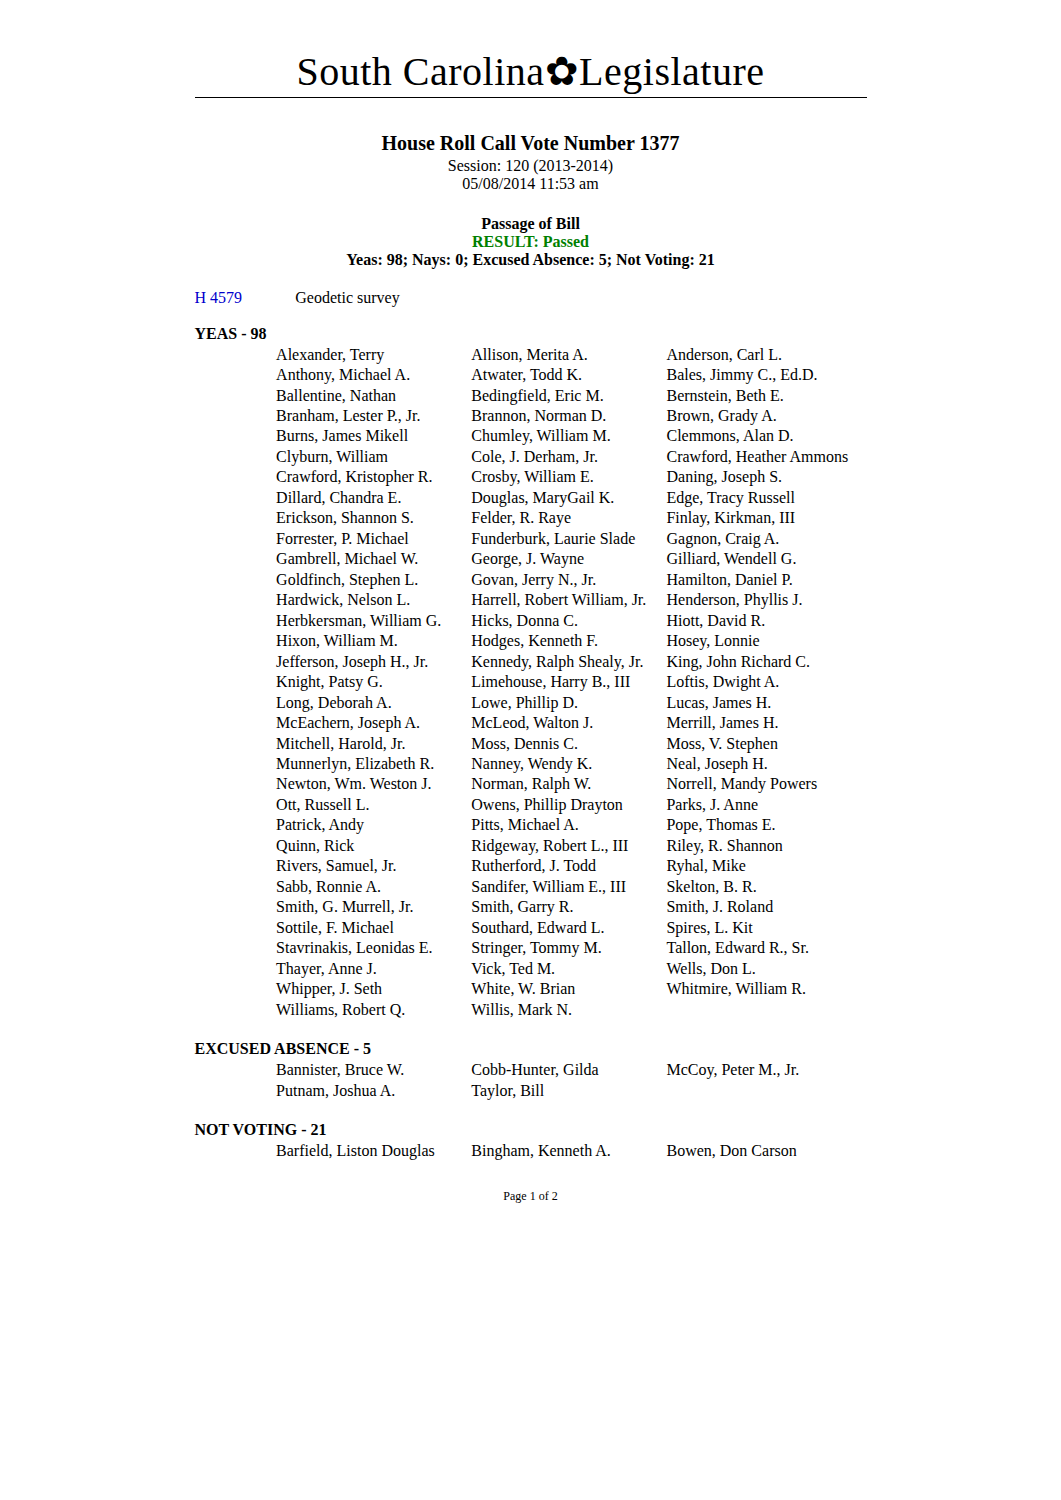South Carolina✿Legislature
House Roll Call Vote Number 1377
Session: 120 (2013-2014)
05/08/2014 11:53 am
Passage of Bill
RESULT: Passed
Yeas: 98; Nays: 0; Excused Absence: 5; Not Voting: 21
H 4579 Geodetic survey
YEAS - 98
| Alexander, Terry | Allison, Merita A. | Anderson, Carl L. |
| Anthony, Michael A. | Atwater, Todd K. | Bales, Jimmy C., Ed.D. |
| Ballentine, Nathan | Bedingfield, Eric M. | Bernstein, Beth E. |
| Branham, Lester P., Jr. | Brannon, Norman D. | Brown, Grady A. |
| Burns, James Mikell | Chumley, William M. | Clemmons, Alan D. |
| Clyburn, William | Cole, J. Derham, Jr. | Crawford, Heather Ammons |
| Crawford, Kristopher R. | Crosby, William E. | Daning, Joseph S. |
| Dillard, Chandra E. | Douglas, MaryGail K. | Edge, Tracy Russell |
| Erickson, Shannon S. | Felder, R. Raye | Finlay, Kirkman, III |
| Forrester, P. Michael | Funderburk, Laurie Slade | Gagnon, Craig A. |
| Gambrell, Michael W. | George, J. Wayne | Gilliard, Wendell G. |
| Goldfinch, Stephen L. | Govan, Jerry N., Jr. | Hamilton, Daniel P. |
| Hardwick, Nelson L. | Harrell, Robert William, Jr. | Henderson, Phyllis J. |
| Herbkersman, William G. | Hicks, Donna C. | Hiott, David R. |
| Hixon, William M. | Hodges, Kenneth F. | Hosey, Lonnie |
| Jefferson, Joseph H., Jr. | Kennedy, Ralph Shealy, Jr. | King, John Richard C. |
| Knight, Patsy G. | Limehouse, Harry B., III | Loftis, Dwight A. |
| Long, Deborah A. | Lowe, Phillip D. | Lucas, James H. |
| McEachern, Joseph A. | McLeod, Walton J. | Merrill, James H. |
| Mitchell, Harold, Jr. | Moss, Dennis C. | Moss, V. Stephen |
| Munnerlyn, Elizabeth R. | Nanney, Wendy K. | Neal, Joseph H. |
| Newton, Wm. Weston J. | Norman, Ralph W. | Norrell, Mandy Powers |
| Ott, Russell L. | Owens, Phillip Drayton | Parks, J. Anne |
| Patrick, Andy | Pitts, Michael A. | Pope, Thomas E. |
| Quinn, Rick | Ridgeway, Robert L., III | Riley, R. Shannon |
| Rivers, Samuel, Jr. | Rutherford, J. Todd | Ryhal, Mike |
| Sabb, Ronnie A. | Sandifer, William E., III | Skelton, B. R. |
| Smith, G. Murrell, Jr. | Smith, Garry R. | Smith, J. Roland |
| Sottile, F. Michael | Southard, Edward L. | Spires, L. Kit |
| Stavrinakis, Leonidas E. | Stringer, Tommy M. | Tallon, Edward R., Sr. |
| Thayer, Anne J. | Vick, Ted M. | Wells, Don L. |
| Whipper, J. Seth | White, W. Brian | Whitmire, William R. |
| Williams, Robert Q. | Willis, Mark N. | |
EXCUSED ABSENCE - 5
| Bannister, Bruce W. | Cobb-Hunter, Gilda | McCoy, Peter M., Jr. |
| Putnam, Joshua A. | Taylor, Bill | |
NOT VOTING - 21
| Barfield, Liston Douglas | Bingham, Kenneth A. | Bowen, Don Carson |
Page 1 of 2